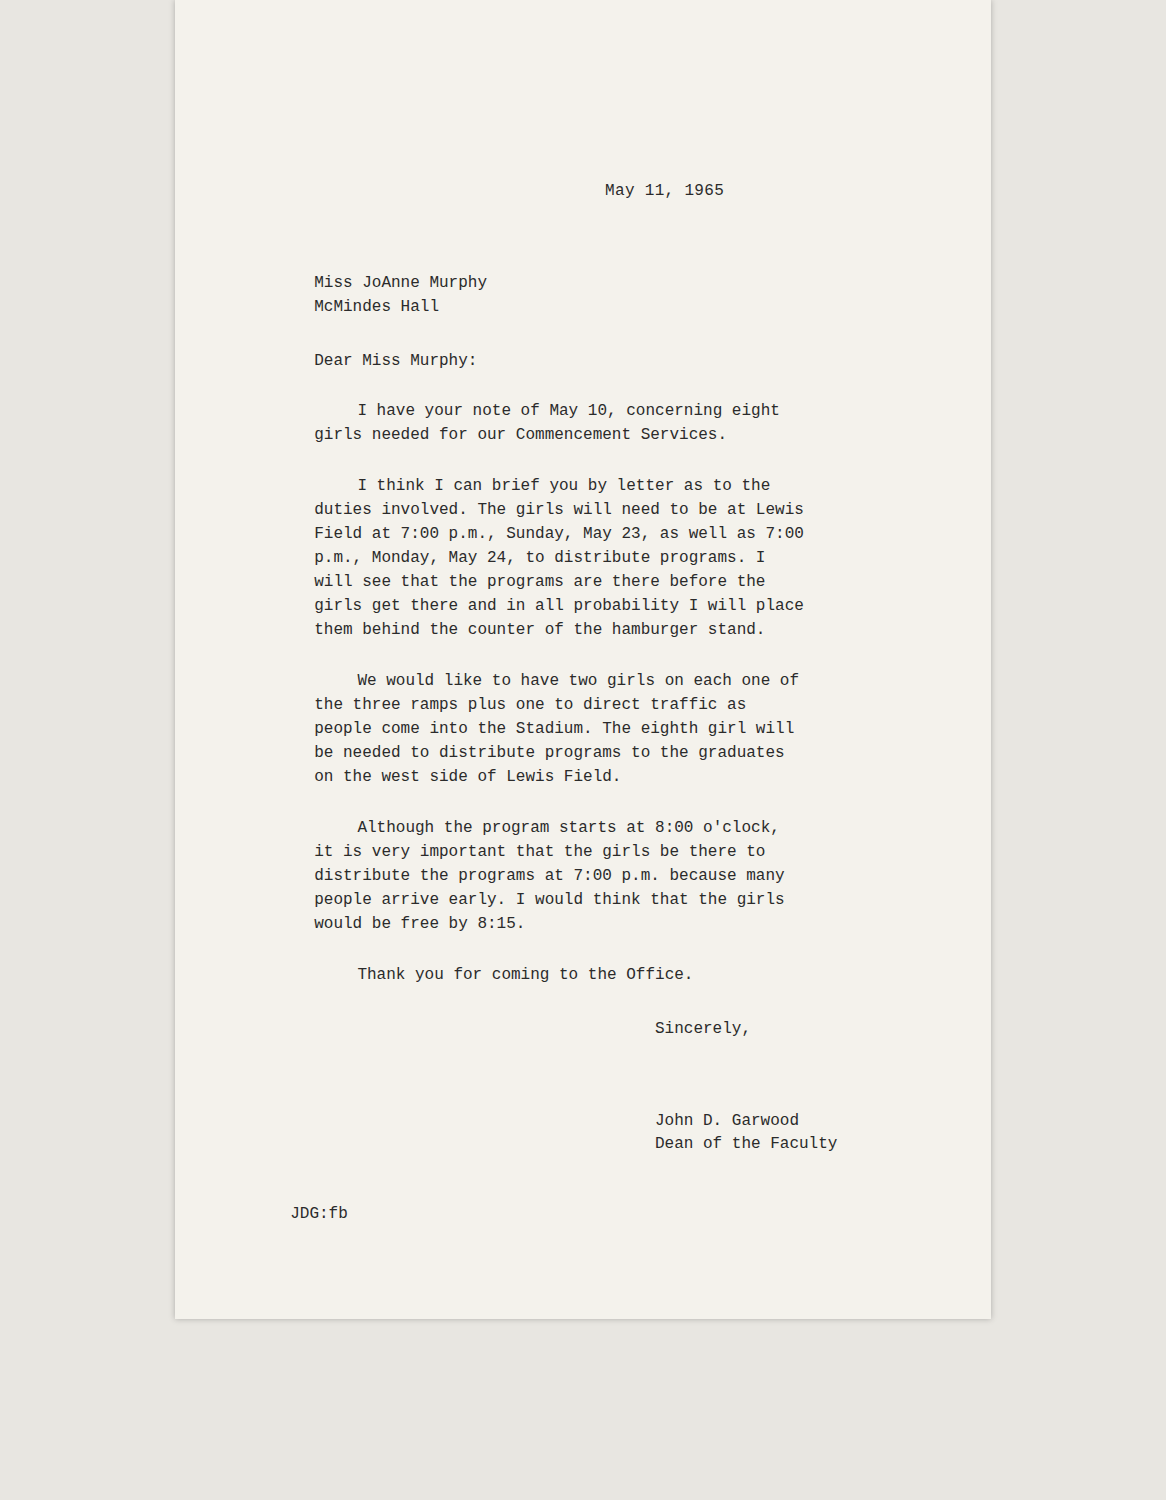May 11, 1965
Miss JoAnne Murphy
McMindes Hall
Dear Miss Murphy:
I have your note of May 10, concerning eight girls needed for our Commencement Services.
I think I can brief you by letter as to the duties involved. The girls will need to be at Lewis Field at 7:00 p.m., Sunday, May 23, as well as 7:00 p.m., Monday, May 24, to distribute programs. I will see that the programs are there before the girls get there and in all probability I will place them behind the counter of the hamburger stand.
We would like to have two girls on each one of the three ramps plus one to direct traffic as people come into the Stadium. The eighth girl will be needed to distribute programs to the graduates on the west side of Lewis Field.
Although the program starts at 8:00 o'clock, it is very important that the girls be there to distribute the programs at 7:00 p.m. because many people arrive early. I would think that the girls would be free by 8:15.
Thank you for coming to the Office.
Sincerely,
John D. Garwood
Dean of the Faculty
JDG:fb